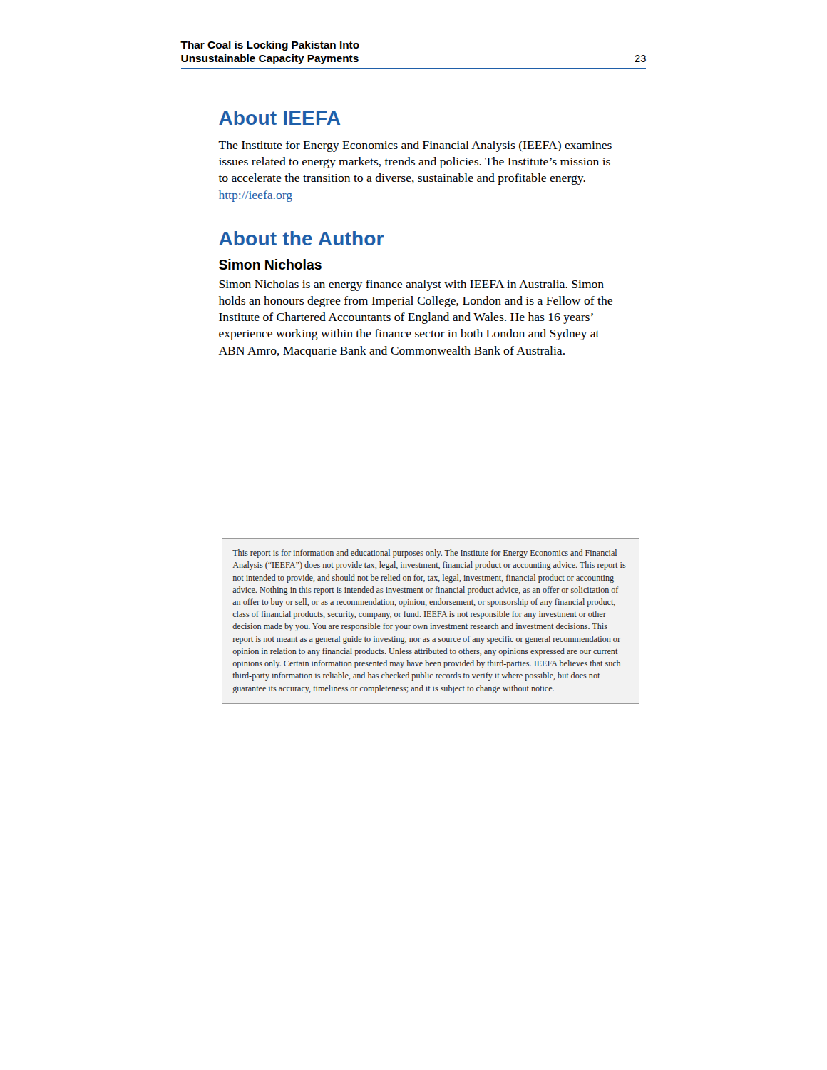Thar Coal is Locking Pakistan Into
Unsustainable Capacity Payments
23
About IEEFA
The Institute for Energy Economics and Financial Analysis (IEEFA) examines issues related to energy markets, trends and policies. The Institute’s mission is to accelerate the transition to a diverse, sustainable and profitable energy. http://ieefa.org
About the Author
Simon Nicholas
Simon Nicholas is an energy finance analyst with IEEFA in Australia. Simon holds an honours degree from Imperial College, London and is a Fellow of the Institute of Chartered Accountants of England and Wales. He has 16 years’ experience working within the finance sector in both London and Sydney at ABN Amro, Macquarie Bank and Commonwealth Bank of Australia.
This report is for information and educational purposes only. The Institute for Energy Economics and Financial Analysis (“IEEFA”) does not provide tax, legal, investment, financial product or accounting advice. This report is not intended to provide, and should not be relied on for, tax, legal, investment, financial product or accounting advice. Nothing in this report is intended as investment or financial product advice, as an offer or solicitation of an offer to buy or sell, or as a recommendation, opinion, endorsement, or sponsorship of any financial product, class of financial products, security, company, or fund. IEEFA is not responsible for any investment or other decision made by you. You are responsible for your own investment research and investment decisions. This report is not meant as a general guide to investing, nor as a source of any specific or general recommendation or opinion in relation to any financial products. Unless attributed to others, any opinions expressed are our current opinions only. Certain information presented may have been provided by third-parties. IEEFA believes that such third-party information is reliable, and has checked public records to verify it where possible, but does not guarantee its accuracy, timeliness or completeness; and it is subject to change without notice.